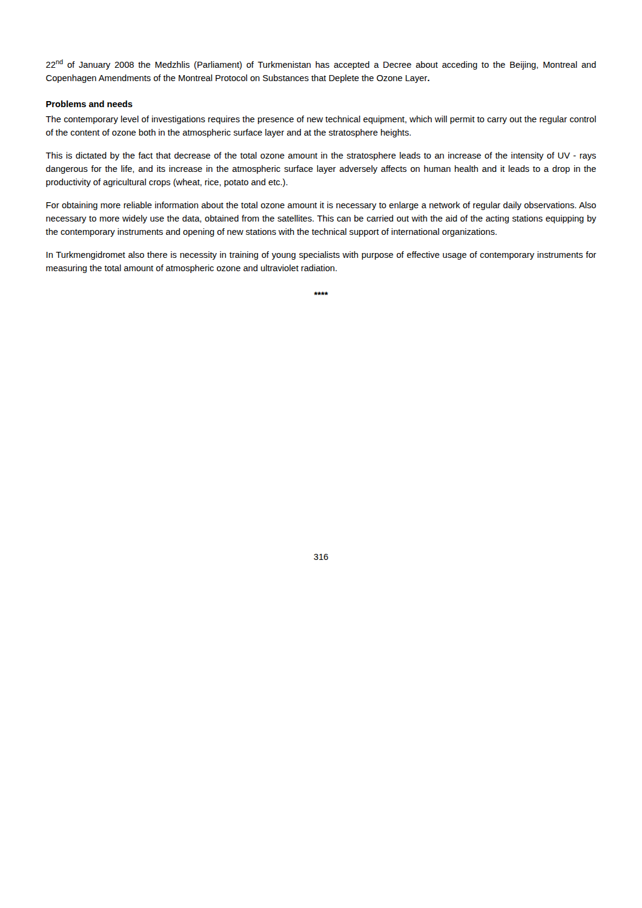22nd of January 2008 the Medzhlis (Parliament) of Turkmenistan has accepted a Decree about acceding to the Beijing, Montreal and Copenhagen Amendments of the Montreal Protocol on Substances that Deplete the Ozone Layer.
Problems and needs
The contemporary level of investigations requires the presence of new technical equipment, which will permit to carry out the regular control of the content of ozone both in the atmospheric surface layer and at the stratosphere heights.
This is dictated by the fact that decrease of the total ozone amount in the stratosphere leads to an increase of the intensity of UV - rays dangerous for the life, and its increase in the atmospheric surface layer adversely affects on human health and it leads to a drop in the productivity of agricultural crops (wheat, rice, potato and etc.).
For obtaining more reliable information about the total ozone amount it is necessary to enlarge a network of regular daily observations. Also necessary to more widely use the data, obtained from the satellites. This can be carried out with the aid of the acting stations equipping by the contemporary instruments and opening of new stations with the technical support of international organizations.
In Turkmengidromet also there is necessity in training of young specialists with purpose of effective usage of contemporary instruments for measuring the total amount of atmospheric ozone and ultraviolet radiation.
****
316